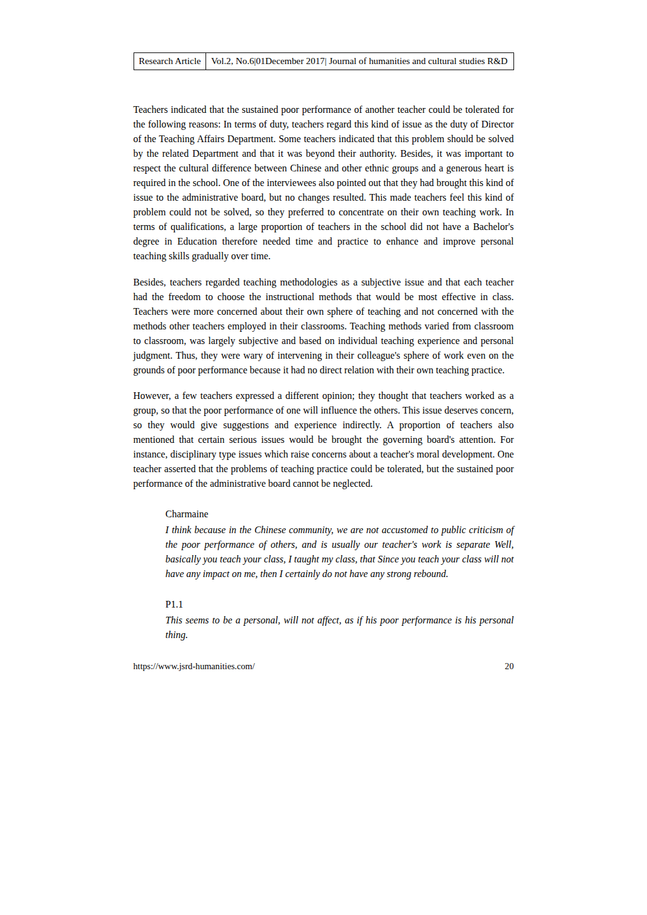Research Article
Vol.2, No.6|01December 2017| Journal of humanities and cultural studies R&D
Teachers indicated that the sustained poor performance of another teacher could be tolerated for the following reasons: In terms of duty, teachers regard this kind of issue as the duty of Director of the Teaching Affairs Department. Some teachers indicated that this problem should be solved by the related Department and that it was beyond their authority. Besides, it was important to respect the cultural difference between Chinese and other ethnic groups and a generous heart is required in the school. One of the interviewees also pointed out that they had brought this kind of issue to the administrative board, but no changes resulted. This made teachers feel this kind of problem could not be solved, so they preferred to concentrate on their own teaching work. In terms of qualifications, a large proportion of teachers in the school did not have a Bachelor's degree in Education therefore needed time and practice to enhance and improve personal teaching skills gradually over time.
Besides, teachers regarded teaching methodologies as a subjective issue and that each teacher had the freedom to choose the instructional methods that would be most effective in class. Teachers were more concerned about their own sphere of teaching and not concerned with the methods other teachers employed in their classrooms. Teaching methods varied from classroom to classroom, was largely subjective and based on individual teaching experience and personal judgment. Thus, they were wary of intervening in their colleague's sphere of work even on the grounds of poor performance because it had no direct relation with their own teaching practice.
However, a few teachers expressed a different opinion; they thought that teachers worked as a group, so that the poor performance of one will influence the others. This issue deserves concern, so they would give suggestions and experience indirectly. A proportion of teachers also mentioned that certain serious issues would be brought the governing board's attention. For instance, disciplinary type issues which raise concerns about a teacher's moral development. One teacher asserted that the problems of teaching practice could be tolerated, but the sustained poor performance of the administrative board cannot be neglected.
Charmaine
I think because in the Chinese community, we are not accustomed to public criticism of the poor performance of others, and is usually our teacher's work is separate Well, basically you teach your class, I taught my class, that Since you teach your class will not have any impact on me, then I certainly do not have any strong rebound.
P1.1
This seems to be a personal, will not affect, as if his poor performance is his personal thing.
https://www.jsrd-humanities.com/ 20